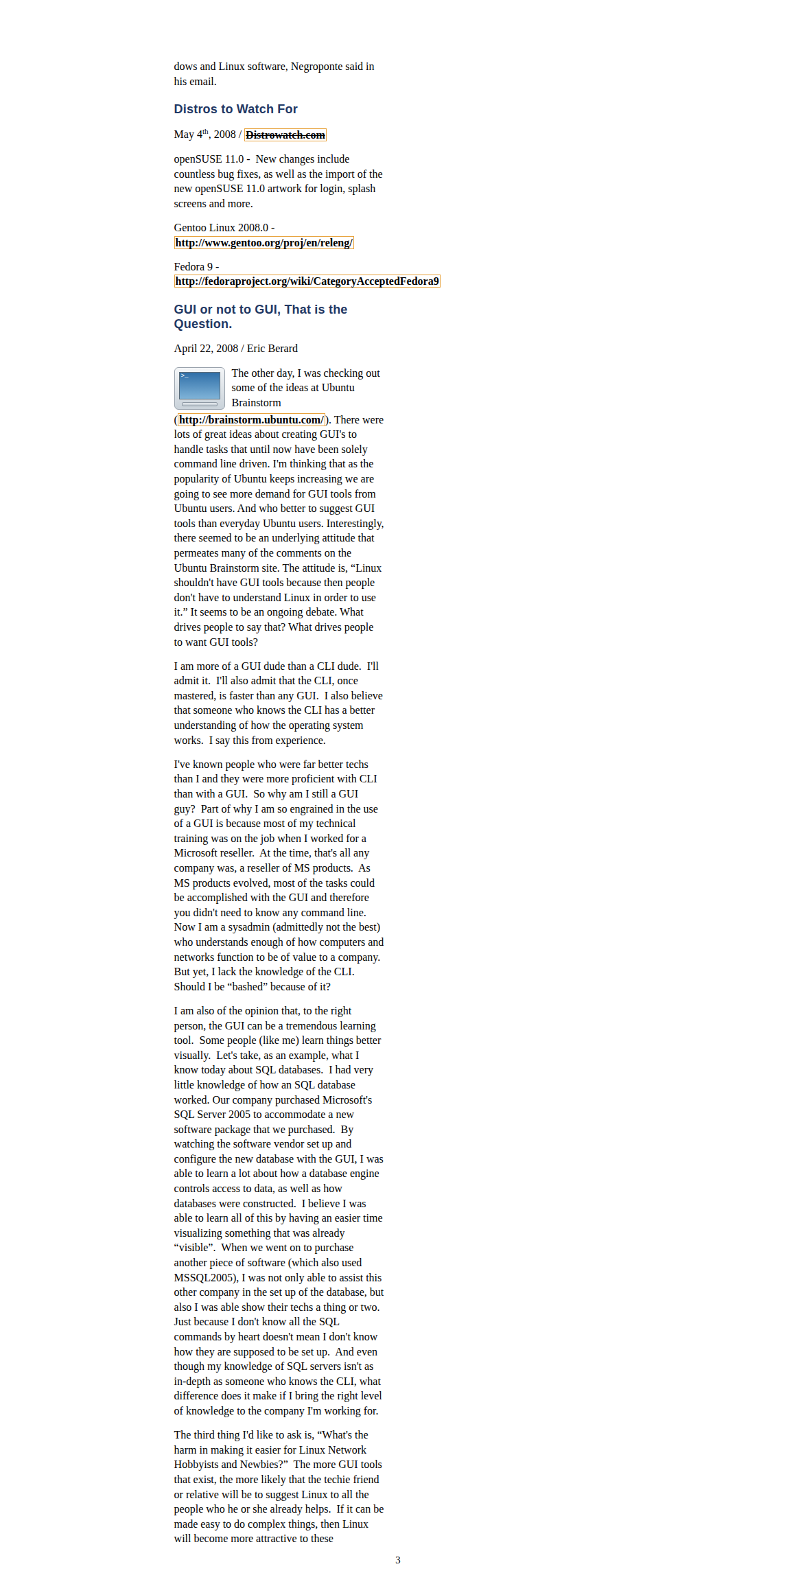dows and Linux software, Negroponte said in his email.
Distros to Watch For
May 4th, 2008 / Distrowatch.com
openSUSE 11.0 - New changes include countless bug fixes, as well as the import of the new openSUSE 11.0 artwork for login, splash screens and more.
Gentoo Linux 2008.0 -
http://www.gentoo.org/proj/en/releng/
Fedora 9 -
http://fedoraproject.org/wiki/CategoryAcceptedFedora9
GUI or not to GUI, That is the Question.
April 22, 2008 / Eric Berard
>_ The other day, I was checking out some of the ideas at Ubuntu Brainstorm (http://brainstorm.ubuntu.com/). There were lots of great ideas about creating GUI's to handle tasks that until now have been solely command line driven. I'm thinking that as the popularity of Ubuntu keeps increasing we are going to see more demand for GUI tools from Ubuntu users. And who better to suggest GUI tools than everyday Ubuntu users. Interestingly, there seemed to be an underlying attitude that permeates many of the comments on the Ubuntu Brainstorm site. The attitude is, “Linux shouldn't have GUI tools because then people don't have to understand Linux in order to use it.” It seems to be an ongoing debate. What drives people to say that? What drives people to want GUI tools?
I am more of a GUI dude than a CLI dude. I'll admit it. I'll also admit that the CLI, once mastered, is faster than any GUI. I also believe that someone who knows the CLI has a better understanding of how the operating system works. I say this from experience.
I've known people who were far better techs than I and they were more proficient with CLI than with a GUI. So why am I still a GUI guy? Part of why I am so engrained in the use of a GUI is because most of my technical training was on the job when I worked for a Microsoft reseller. At the time, that's all any company was, a reseller of MS products. As MS products evolved, most of the tasks could be accomplished with the GUI and therefore you didn't need to know any command line. Now I am a sysadmin (admittedly not the best) who understands enough of how computers and networks function to be of value to a company. But yet, I lack the knowledge of the CLI. Should I be “bashed” because of it?
I am also of the opinion that, to the right person, the GUI can be a tremendous learning tool. Some people (like me) learn things better visually. Let's take, as an example, what I know today about SQL databases. I had very little knowledge of how an SQL database worked. Our company purchased Microsoft's SQL Server 2005 to accommodate a new software package that we purchased. By watching the software vendor set up and configure the new database with the GUI, I was able to learn a lot about how a database engine controls access to data, as well as how databases were constructed. I believe I was able to learn all of this by having an easier time visualizing something that was already “visible”. When we went on to purchase another piece of software (which also used MSSQL2005), I was not only able to assist this other company in the set up of the database, but also I was able show their techs a thing or two. Just because I don't know all the SQL commands by heart doesn't mean I don't know how they are supposed to be set up. And even though my knowledge of SQL servers isn't as in-depth as someone who knows the CLI, what difference does it make if I bring the right level of knowledge to the company I'm working for.
The third thing I'd like to ask is, “What's the harm in making it easier for Linux Network Hobbyists and Newbies?” The more GUI tools that exist, the more likely that the techie friend or relative will be to suggest Linux to all the people who he or she already helps. If it can be made easy to do complex things, then Linux will become more attractive to these
3